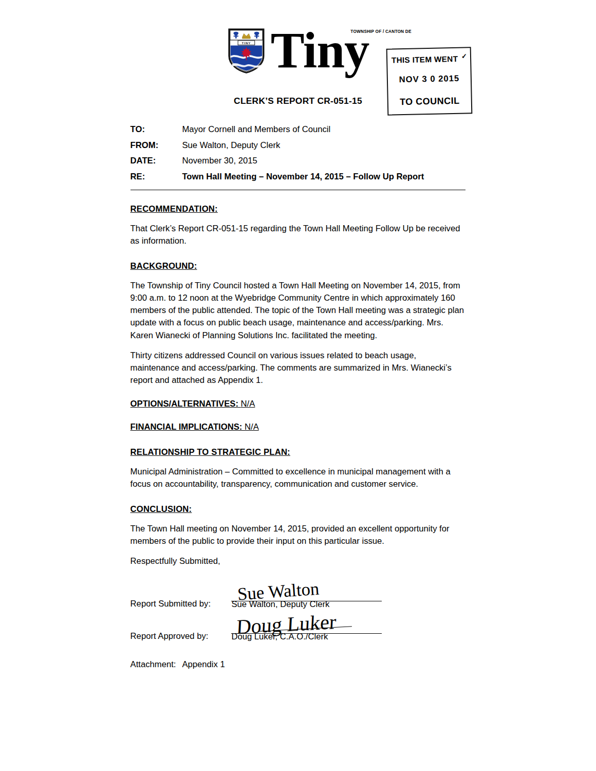TINY TOWNSHIP OF / CANTON DE Tiny
THIS ITEM WENT ✓
NOV 3 0 2015
TO COUNCIL
CLERK’S REPORT CR-051-15
| TO: | Mayor Cornell and Members of Council |
| FROM: | Sue Walton, Deputy Clerk |
| DATE: | November 30, 2015 |
| RE: | Town Hall Meeting – November 14, 2015 – Follow Up Report |
RECOMMENDATION:
That Clerk’s Report CR-051-15 regarding the Town Hall Meeting Follow Up be received as information.
BACKGROUND:
The Township of Tiny Council hosted a Town Hall Meeting on November 14, 2015, from 9:00 a.m. to 12 noon at the Wyebridge Community Centre in which approximately 160 members of the public attended. The topic of the Town Hall meeting was a strategic plan update with a focus on public beach usage, maintenance and access/parking. Mrs. Karen Wianecki of Planning Solutions Inc. facilitated the meeting.
Thirty citizens addressed Council on various issues related to beach usage, maintenance and access/parking. The comments are summarized in Mrs. Wianecki’s report and attached as Appendix 1.
OPTIONS/ALTERNATIVES: N/A
FINANCIAL IMPLICATIONS: N/A
RELATIONSHIP TO STRATEGIC PLAN:
Municipal Administration – Committed to excellence in municipal management with a focus on accountability, transparency, communication and customer service.
CONCLUSION:
The Town Hall meeting on November 14, 2015, provided an excellent opportunity for members of the public to provide their input on this particular issue.
Respectfully Submitted,
| Report Submitted by: | Sue Walton Sue Walton, Deputy Clerk |
| Report Approved by: | Doug Luker Doug Luker, C.A.O./Clerk |
Attachment: Appendix 1